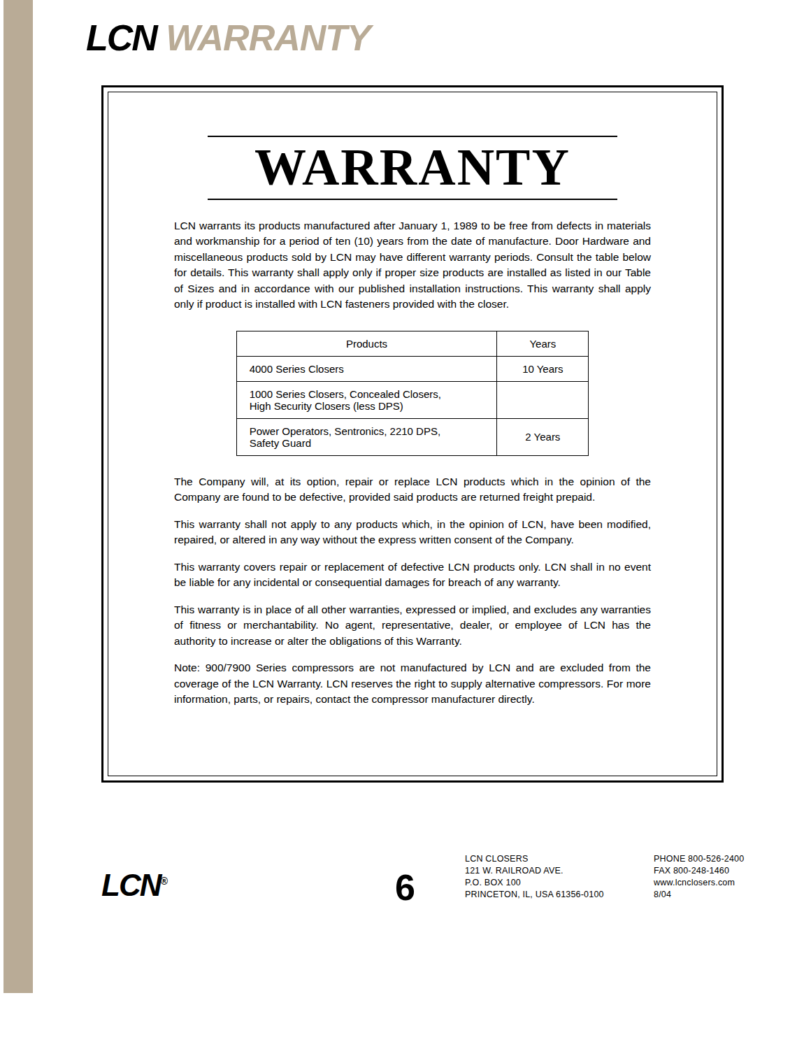LCN WARRANTY
WARRANTY
LCN warrants its products manufactured after January 1, 1989 to be free from defects in materials and workmanship for a period of ten (10) years from the date of manufacture. Door Hardware and miscellaneous products sold by LCN may have different warranty periods. Consult the table below for details. This warranty shall apply only if proper size products are installed as listed in our Table of Sizes and in accordance with our published installation instructions. This warranty shall apply only if product is installed with LCN fasteners provided with the closer.
| Products | Years |
| --- | --- |
| 4000 Series Closers | 10 Years |
| 1000 Series Closers, Concealed Closers, High Security Closers (less DPS) | |
| Power Operators, Sentronics, 2210 DPS, Safety Guard | 2 Years |
The Company will, at its option, repair or replace LCN products which in the opinion of the Company are found to be defective, provided said products are returned freight prepaid.
This warranty shall not apply to any products which, in the opinion of LCN, have been modified, repaired, or altered in any way without the express written consent of the Company.
This warranty covers repair or replacement of defective LCN products only. LCN shall in no event be liable for any incidental or consequential damages for breach of any warranty.
This warranty is in place of all other warranties, expressed or implied, and excludes any warranties of fitness or merchantability. No agent, representative, dealer, or employee of LCN has the authority to increase or alter the obligations of this Warranty.
Note: 900/7900 Series compressors are not manufactured by LCN and are excluded from the coverage of the LCN Warranty. LCN reserves the right to supply alternative compressors. For more information, parts, or repairs, contact the compressor manufacturer directly.
LCN®
6
LCN CLOSERS
121 W. RAILROAD AVE.
P.O. BOX 100
PRINCETON, IL, USA 61356-0100
PHONE 800-526-2400
FAX 800-248-1460
www.lcnclosers.com
8/04